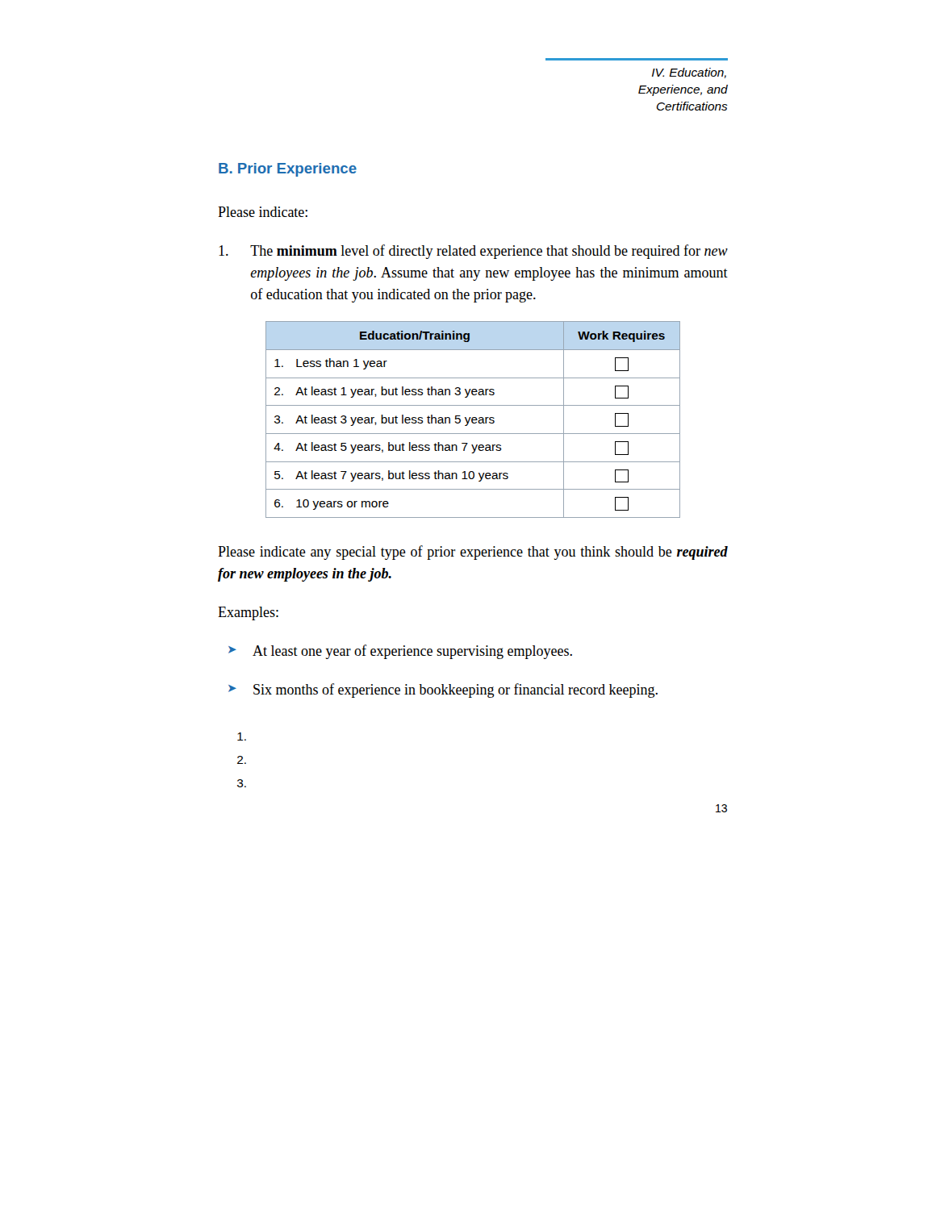IV. Education,
Experience, and
Certifications
B. Prior Experience
Please indicate:
1.
The minimum level of directly related experience that should be required for new employees in the job. Assume that any new employee has the minimum amount of education that you indicated on the prior page.
| Education/Training | Work Requires |
| --- | --- |
| 1. Less than 1 year | |
| 2. At least 1 year, but less than 3 years | |
| 3. At least 3 year, but less than 5 years | |
| 4. At least 5 years, but less than 7 years | |
| 5. At least 7 years, but less than 10 years | |
| 6. 10 years or more | |
Please indicate any special type of prior experience that you think should be required for new employees in the job.
Examples:
At least one year of experience supervising employees.
Six months of experience in bookkeeping or financial record keeping.
13